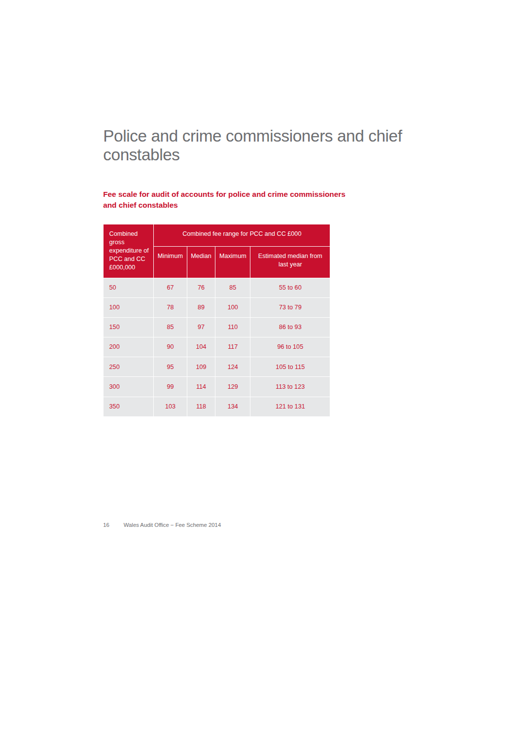Police and crime commissioners and chief constables
Fee scale for audit of accounts for police and crime commissioners
and chief constables
| Combined gross expenditure of PCC and CC £000,000 | Combined fee range for PCC and CC £000 |
| --- | --- |
| Minimum | Median | Maximum | Estimated median from last year |
| 50 | 67 | 76 | 85 | 55 to 60 |
| 100 | 78 | 89 | 100 | 73 to 79 |
| 150 | 85 | 97 | 110 | 86 to 93 |
| 200 | 90 | 104 | 117 | 96 to 105 |
| 250 | 95 | 109 | 124 | 105 to 115 |
| 300 | 99 | 114 | 129 | 113 to 123 |
| 350 | 103 | 118 | 134 | 121 to 131 |
16 Wales Audit Office − Fee Scheme 2014